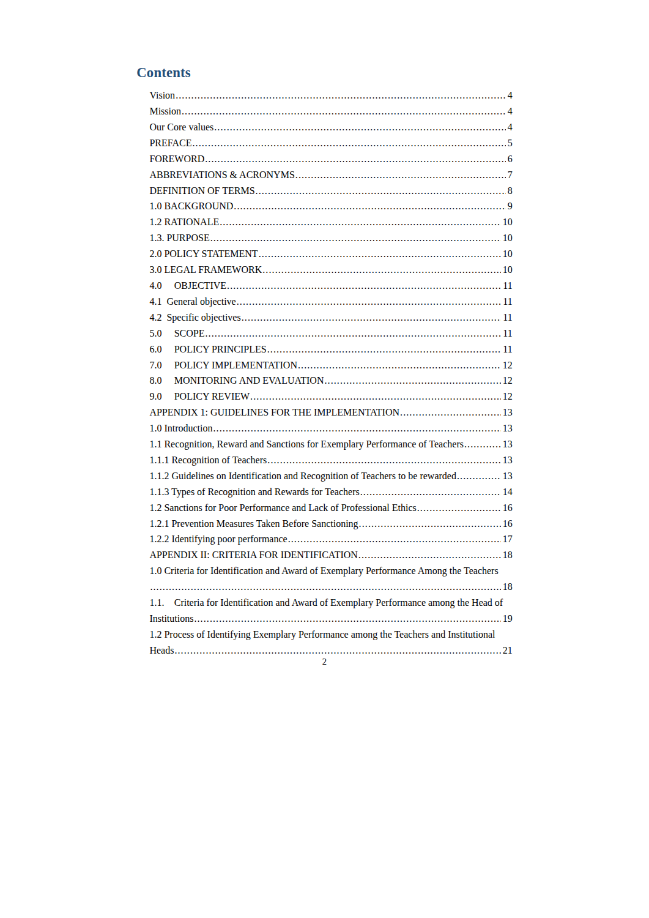Contents
Vision ........................................................................................................................... 4
Mission ......................................................................................................................... 4
Our Core values .......................................................................................................... 4
PREFACE ..................................................................................................................... 5
FOREWORD ................................................................................................................ 6
ABBREVIATIONS & ACRONYMS ............................................................................ 7
DEFINITION OF TERMS ............................................................................................... 8
1.0 BACKGROUND ....................................................................................................... 9
1.2 RATIONALE ......................................................................................................... 10
1.3. PURPOSE ............................................................................................................ 10
2.0 POLICY STATEMENT ........................................................................................... 10
3.0 LEGAL FRAMEWORK ......................................................................................... 10
4.0 OBJECTIVE ..................................................................................................... 11
4.1 General objective ..................................................................................................... 11
4.2 Specific objectives ................................................................................................... 11
5.0 SCOPE ............................................................................................................. 11
6.0 POLICY PRINCIPLES ....................................................................................... 11
7.0 POLICY IMPLEMENTATION .......................................................................... 12
8.0 MONITORING AND EVALUATION .............................................................. 12
9.0 POLICY REVIEW .............................................................................................. 12
APPENDIX 1: GUIDELINES FOR THE IMPLEMENTATION ..................................... 13
1.0 Introduction ........................................................................................................... 13
1.1 Recognition, Reward and Sanctions for Exemplary Performance of Teachers ............ 13
1.1.1 Recognition of Teachers ......................................................................................... 13
1.1.2 Guidelines on Identification and Recognition of Teachers to be rewarded ............... 13
1.1.3 Types of Recognition and Rewards for Teachers .................................................... 14
1.2 Sanctions for Poor Performance and Lack of Professional Ethics .............................. 16
1.2.1 Prevention Measures Taken Before Sanctioning .................................................... 16
1.2.2 Identifying poor performance ................................................................................ 17
APPENDIX II: CRITERIA FOR IDENTIFICATION .................................................... 18
1.0 Criteria for Identification and Award of Exemplary Performance Among the Teachers ....................................................................................................................................... 18
1.1. Criteria for Identification and Award of Exemplary Performance among the Head of Institutions ................................................................................................................. 19
1.2 Process of Identifying Exemplary Performance among the Teachers and Institutional Heads ....................................................................................................................... 21
2